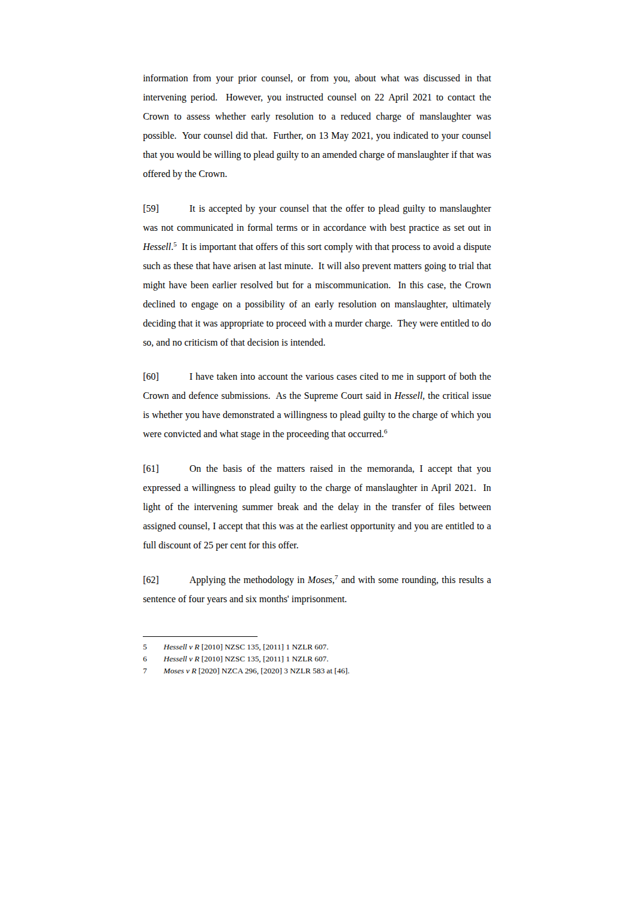information from your prior counsel, or from you, about what was discussed in that intervening period. However, you instructed counsel on 22 April 2021 to contact the Crown to assess whether early resolution to a reduced charge of manslaughter was possible. Your counsel did that. Further, on 13 May 2021, you indicated to your counsel that you would be willing to plead guilty to an amended charge of manslaughter if that was offered by the Crown.
[59] It is accepted by your counsel that the offer to plead guilty to manslaughter was not communicated in formal terms or in accordance with best practice as set out in Hessell.5 It is important that offers of this sort comply with that process to avoid a dispute such as these that have arisen at last minute. It will also prevent matters going to trial that might have been earlier resolved but for a miscommunication. In this case, the Crown declined to engage on a possibility of an early resolution on manslaughter, ultimately deciding that it was appropriate to proceed with a murder charge. They were entitled to do so, and no criticism of that decision is intended.
[60] I have taken into account the various cases cited to me in support of both the Crown and defence submissions. As the Supreme Court said in Hessell, the critical issue is whether you have demonstrated a willingness to plead guilty to the charge of which you were convicted and what stage in the proceeding that occurred.6
[61] On the basis of the matters raised in the memoranda, I accept that you expressed a willingness to plead guilty to the charge of manslaughter in April 2021. In light of the intervening summer break and the delay in the transfer of files between assigned counsel, I accept that this was at the earliest opportunity and you are entitled to a full discount of 25 per cent for this offer.
[62] Applying the methodology in Moses,7 and with some rounding, this results a sentence of four years and six months' imprisonment.
5
Hessell v R [2010] NZSC 135, [2011] 1 NZLR 607.
6
Hessell v R [2010] NZSC 135, [2011] 1 NZLR 607.
7
Moses v R [2020] NZCA 296, [2020] 3 NZLR 583 at [46].